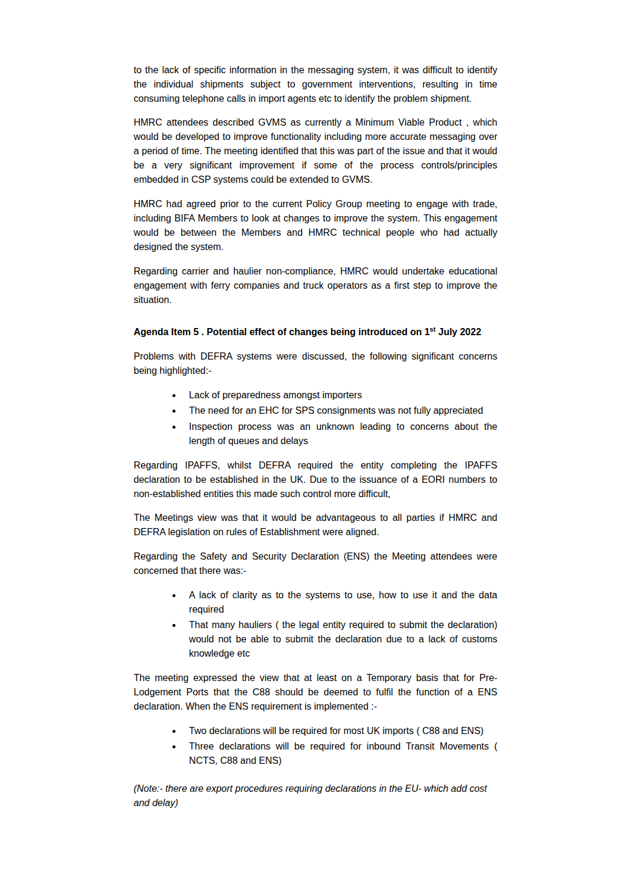to the lack of specific information in the messaging system, it was difficult to identify the individual shipments subject to government interventions, resulting in time consuming telephone calls in import agents etc to identify the problem shipment.
HMRC attendees described GVMS as currently a Minimum Viable Product , which would be developed to improve functionality including more accurate messaging over a period of time. The meeting identified that this was part of the issue and that it would be a very significant improvement if some of the process controls/principles embedded in CSP systems could be extended to GVMS.
HMRC had agreed prior to the current Policy Group meeting to engage with trade, including BIFA Members to look at changes to improve the system. This engagement would be between the Members and HMRC technical people who had actually designed the system.
Regarding carrier and haulier non-compliance, HMRC would undertake educational engagement with ferry companies and truck operators as a first step to improve the situation.
Agenda Item 5 . Potential effect of changes being introduced on 1st July 2022
Problems with DEFRA systems were discussed, the following significant concerns being highlighted:-
Lack of preparedness amongst importers
The need for an EHC for SPS consignments was not fully appreciated
Inspection process was an unknown leading to concerns about the length of queues and delays
Regarding IPAFFS, whilst DEFRA required the entity completing the IPAFFS declaration to be established in the UK. Due to the issuance of a EORI numbers to non-established entities this made such control more difficult,
The Meetings view was that it would be advantageous to all parties if HMRC and DEFRA legislation on rules of Establishment were aligned.
Regarding the Safety and Security Declaration (ENS) the Meeting attendees were concerned that there was:-
A lack of clarity as to the systems to use, how to use it and the data required
That many hauliers ( the legal entity required to submit the declaration) would not be able to submit the declaration due to a lack of customs knowledge etc
The meeting expressed the view that at least on a Temporary basis that for Pre-Lodgement Ports that the C88 should be deemed to fulfil the function of a ENS declaration. When the ENS requirement is implemented :-
Two declarations will be required for most UK imports ( C88 and ENS)
Three declarations will be required for inbound Transit Movements ( NCTS, C88 and ENS)
(Note:- there are export procedures requiring declarations in the EU- which add cost and delay)